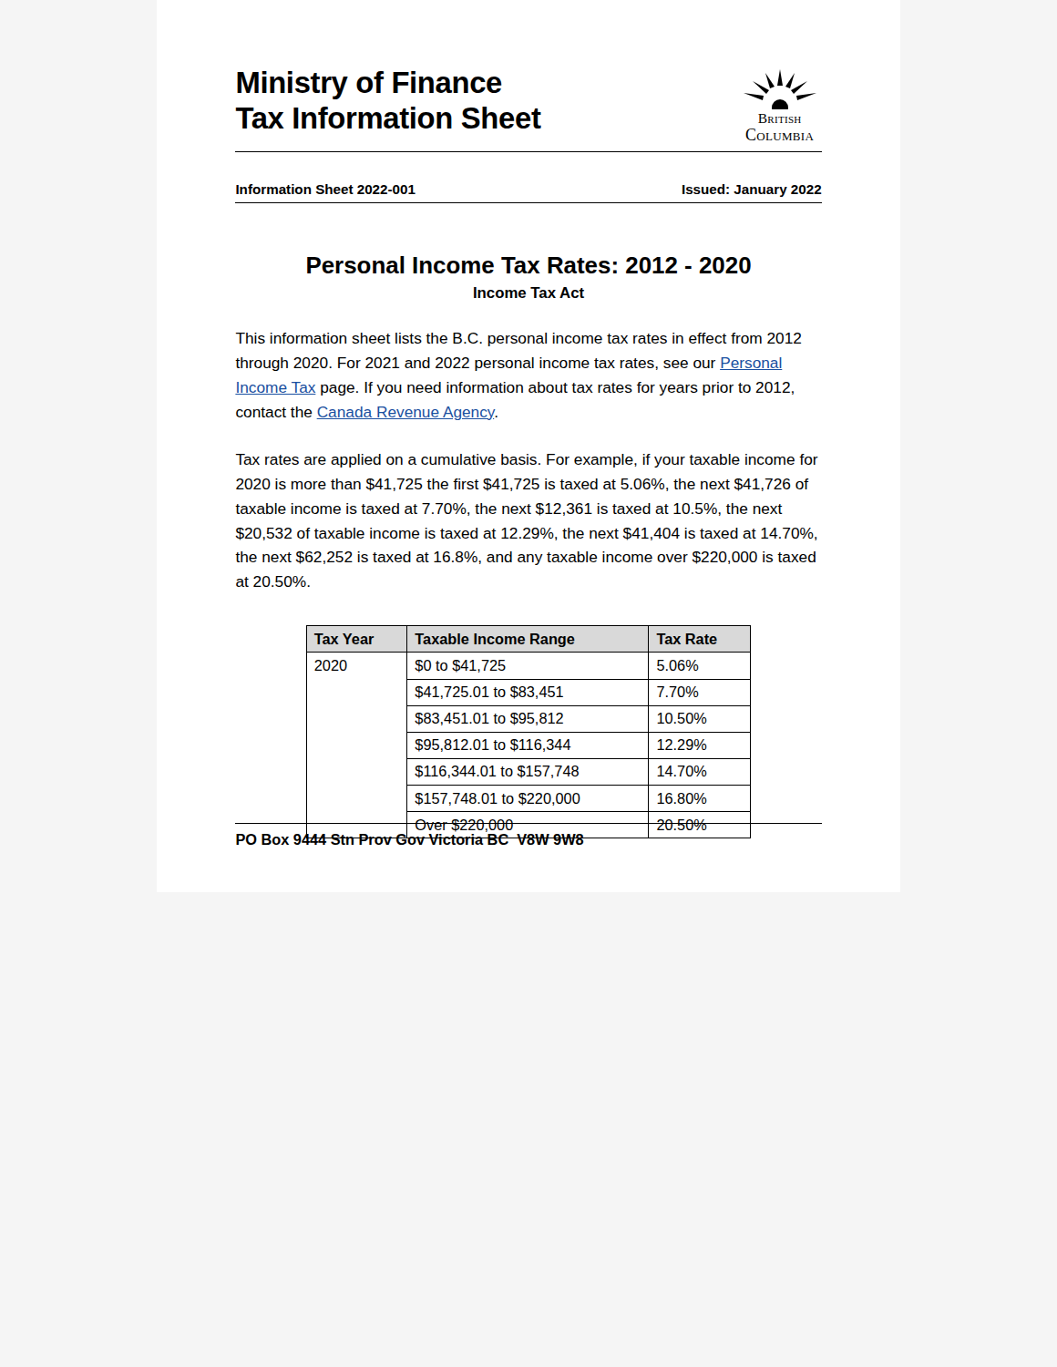Ministry of Finance
Tax Information Sheet
British Columbia
Information Sheet 2022-001 Issued: January 2022
Personal Income Tax Rates: 2012 - 2020
Income Tax Act
This information sheet lists the B.C. personal income tax rates in effect from 2012 through 2020. For 2021 and 2022 personal income tax rates, see our Personal Income Tax page. If you need information about tax rates for years prior to 2012, contact the Canada Revenue Agency.
Tax rates are applied on a cumulative basis. For example, if your taxable income for 2020 is more than $41,725 the first $41,725 is taxed at 5.06%, the next $41,726 of taxable income is taxed at 7.70%, the next $12,361 is taxed at 10.5%, the next $20,532 of taxable income is taxed at 12.29%, the next $41,404 is taxed at 14.70%, the next $62,252 is taxed at 16.8%, and any taxable income over $220,000 is taxed at 20.50%.
B.C. personal income tax rates for the 2020 tax year
| Tax Year | Taxable Income Range | Tax Rate |
| --- | --- | --- |
| 2020 | $0 to $41,725 | 5.06% |
| $41,725.01 to $83,451 | 7.70% |
| $83,451.01 to $95,812 | 10.50% |
| $95,812.01 to $116,344 | 12.29% |
| $116,344.01 to $157,748 | 14.70% |
| $157,748.01 to $220,000 | 16.80% |
| Over $220,000 | 20.50% |
PO Box 9444 Stn Prov Gov Victoria BC V8W 9W8